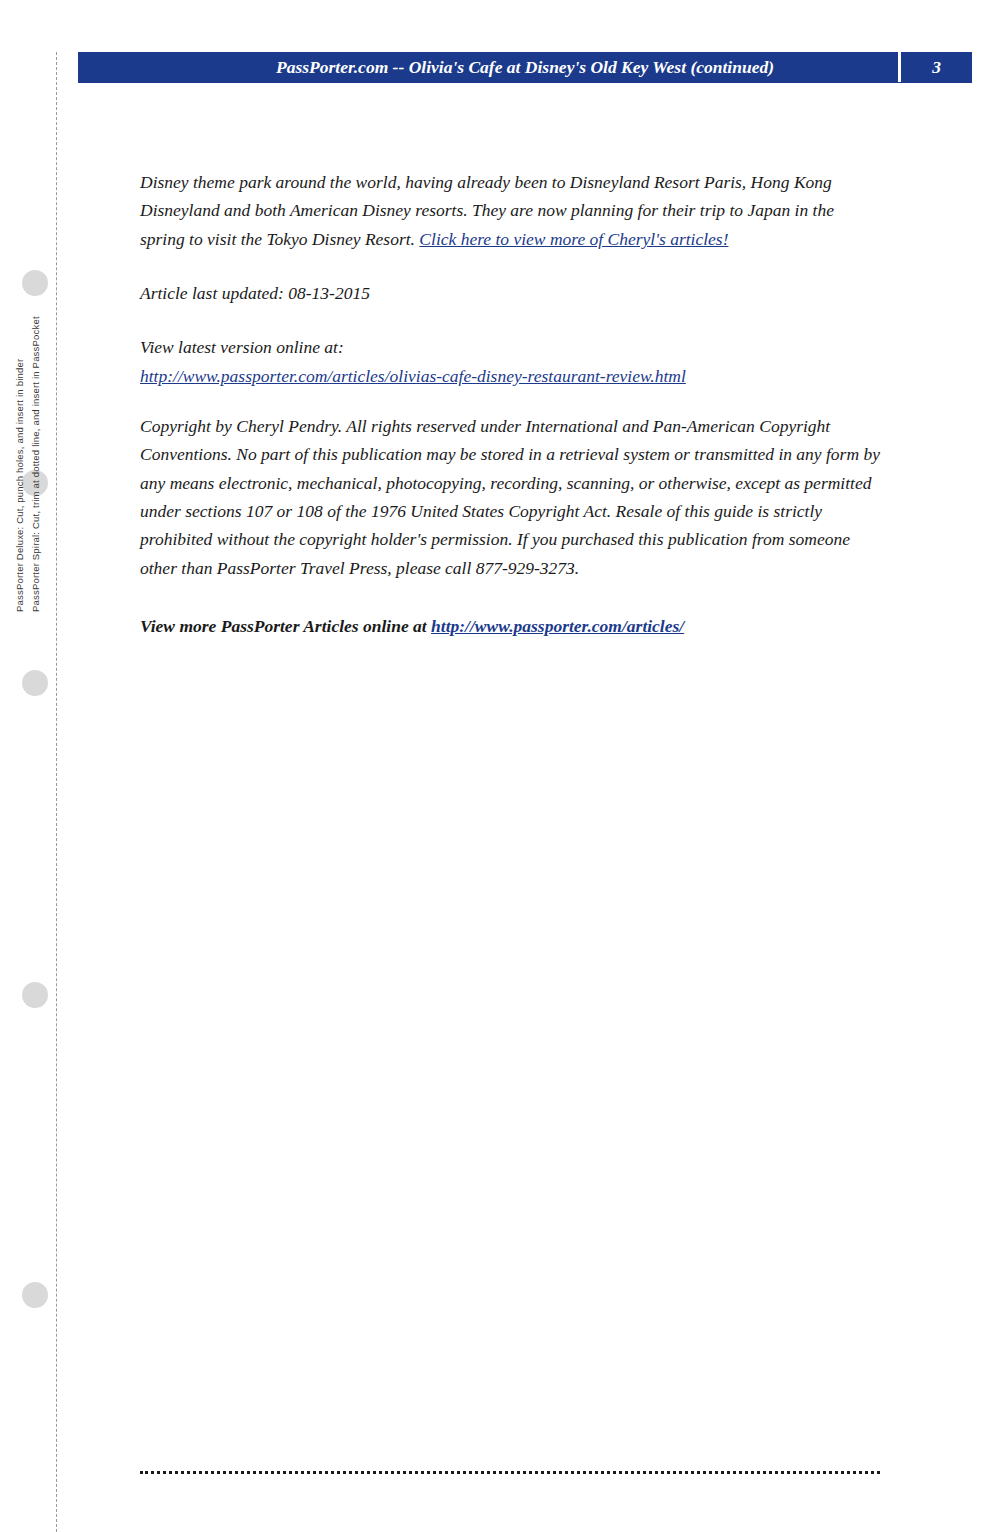PassPorter Deluxe: Cut, punch holes, and insert in binder
PassPorter Spiral: Cut, trim at dotted line, and insert in PassPocket
PassPorter.com -- Olivia's Cafe at Disney's Old Key West (continued)
3
Disney theme park around the world, having already been to Disneyland Resort Paris, Hong Kong Disneyland and both American Disney resorts. They are now planning for their trip to Japan in the spring to visit the Tokyo Disney Resort. Click here to view more of Cheryl's articles!
Article last updated: 08-13-2015
View latest version online at:
http://www.passporter.com/articles/olivias-cafe-disney-restaurant-review.html
Copyright by Cheryl Pendry. All rights reserved under International and Pan-American Copyright Conventions. No part of this publication may be stored in a retrieval system or transmitted in any form by any means electronic, mechanical, photocopying, recording, scanning, or otherwise, except as permitted under sections 107 or 108 of the 1976 United States Copyright Act. Resale of this guide is strictly prohibited without the copyright holder's permission. If you purchased this publication from someone other than PassPorter Travel Press, please call 877-929-3273.
View more PassPorter Articles online at http://www.passporter.com/articles/